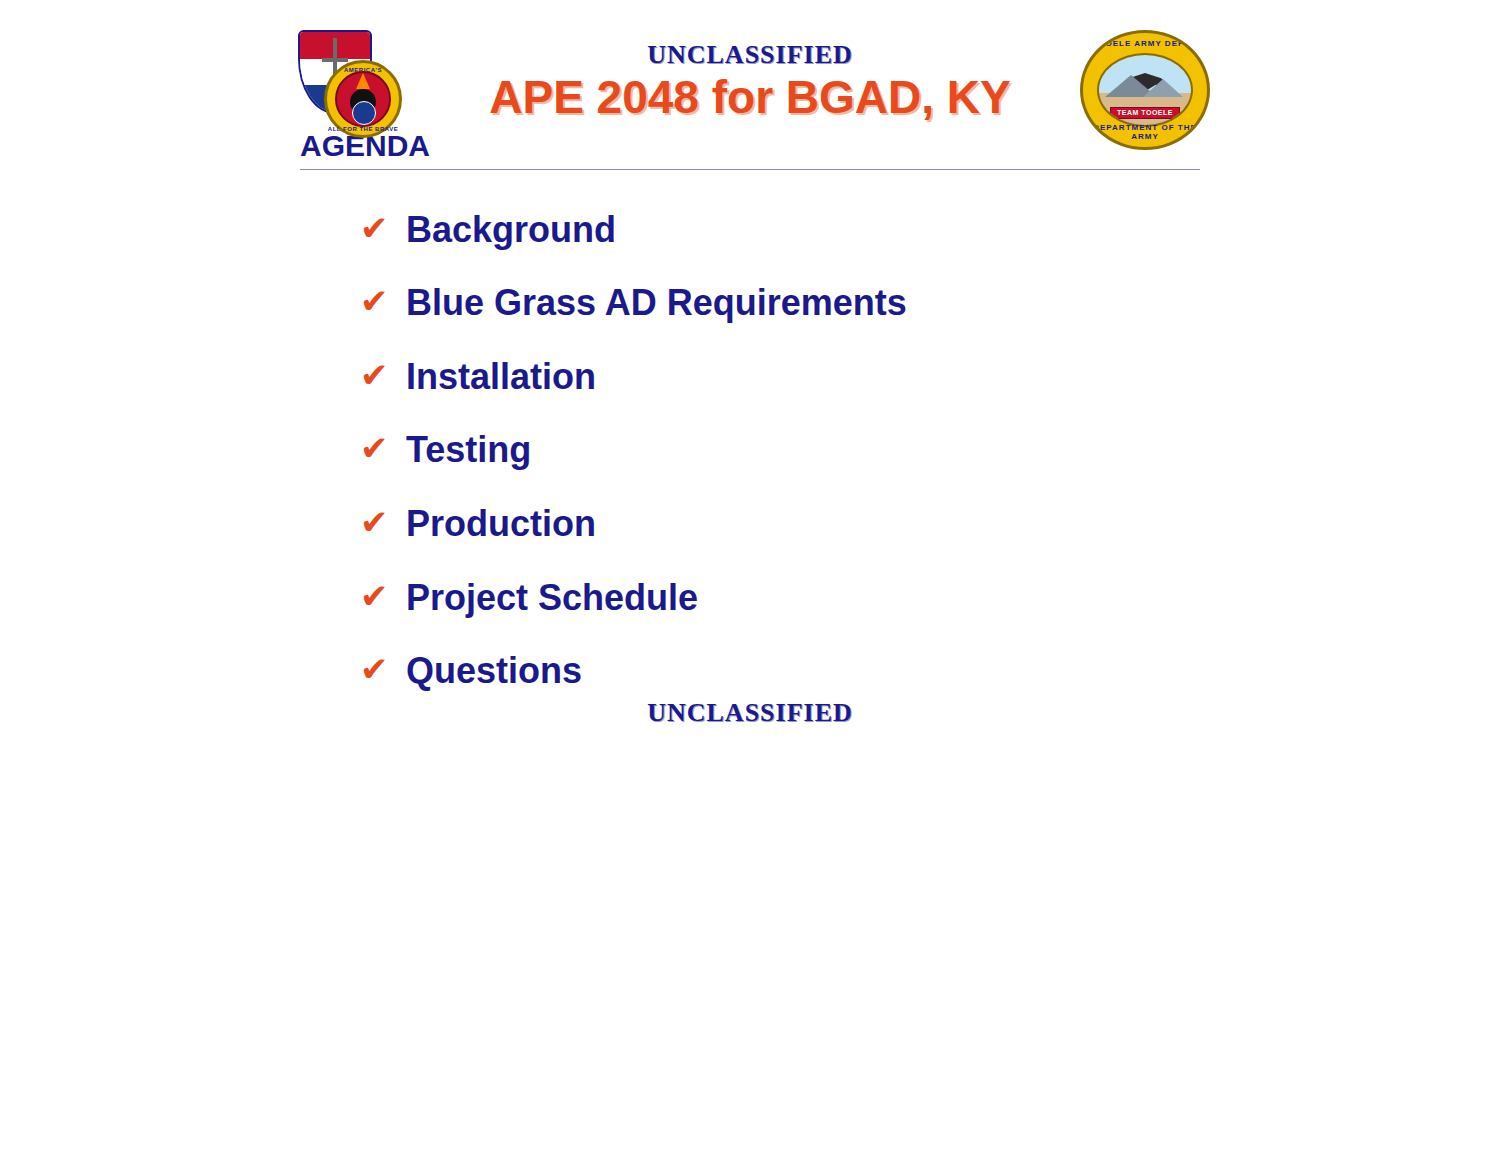AMERICA'S
ALL FOR THE BRAVE
TOOELE ARMY DEPOT
TEAM TOOELE
DEPARTMENT OF THE ARMY
UNCLASSIFIED
APE 2048 for BGAD, KY
AGENDA
Background
Blue Grass AD Requirements
Installation
Testing
Production
Project Schedule
Questions
UNCLASSIFIED